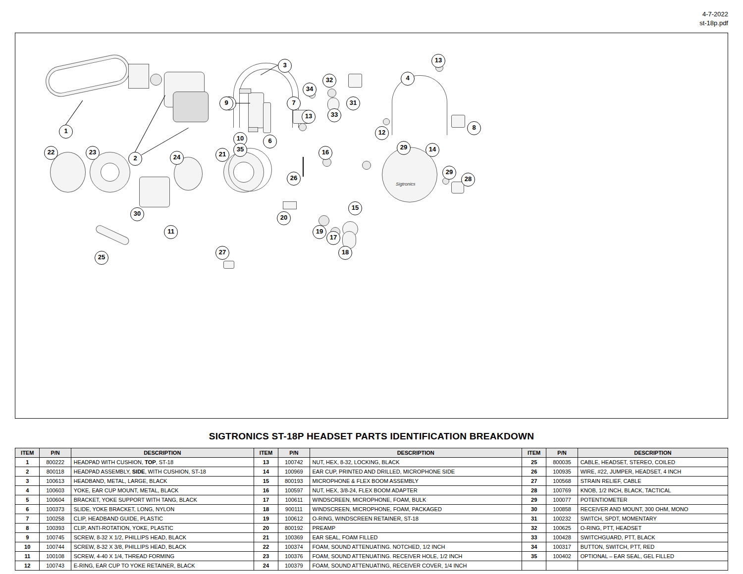4-7-2022
st-18p.pdf
1
2
3
4
5
6
7
8
9
10
11
12
13
13
Sigtronics
14
15
16
17
18
19
20
21
22
23
24
25
26
27
28
29
29
30
31
32
33
34
35
SIGTRONICS ST-18P HEADSET PARTS IDENTIFICATION BREAKDOWN
| ITEM | P/N | DESCRIPTION | ITEM | P/N | DESCRIPTION | ITEM | P/N | DESCRIPTION |
| --- | --- | --- | --- | --- | --- | --- | --- | --- |
| 1 | 800222 | HEADPAD WITH CUSHION, TOP , ST-18 | 13 | 100742 | NUT, HEX, 8-32, LOCKING, BLACK | 25 | 800035 | CABLE, HEADSET, STEREO, COILED |
| 2 | 800118 | HEADPAD ASSEMBLY, SIDE , WITH CUSHION, ST-18 | 14 | 100969 | EAR CUP, PRINTED AND DRILLED, MICROPHONE SIDE | 26 | 100935 | WIRE, #22, JUMPER, HEADSET, 4 INCH |
| 3 | 100613 | HEADBAND, METAL, LARGE, BLACK | 15 | 800193 | MICROPHONE & FLEX BOOM ASSEMBLY | 27 | 100568 | STRAIN RELIEF, CABLE |
| 4 | 100603 | YOKE, EAR CUP MOUNT, METAL, BLACK | 16 | 100597 | NUT, HEX, 3/8-24, FLEX BOOM ADAPTER | 28 | 100769 | KNOB, 1/2 INCH, BLACK, TACTICAL |
| 5 | 100604 | BRACKET, YOKE SUPPORT WITH TANG, BLACK | 17 | 100611 | WINDSCREEN, MICROPHONE, FOAM, BULK | 29 | 100077 | POTENTIOMETER |
| 6 | 100373 | SLIDE, YOKE BRACKET, LONG, NYLON | 18 | 900111 | WINDSCREEN, MICROPHONE, FOAM, PACKAGED | 30 | 100858 | RECEIVER AND MOUNT, 300 OHM, MONO |
| 7 | 100258 | CLIP, HEADBAND GUIDE, PLASTIC | 19 | 100612 | O-RING, WINDSCREEN RETAINER, ST-18 | 31 | 100232 | SWITCH, SPDT, MOMENTARY |
| 8 | 100393 | CLIP, ANTI-ROTATION, YOKE, PLASTIC | 20 | 800192 | PREAMP | 32 | 100625 | O-RING, PTT, HEADSET |
| 9 | 100745 | SCREW, 8-32 X 1/2, PHILLIPS HEAD, BLACK | 21 | 100369 | EAR SEAL, FOAM FILLED | 33 | 100428 | SWITCHGUARD, PTT, BLACK |
| 10 | 100744 | SCREW, 8-32 X 3/8, PHILLIPS HEAD, BLACK | 22 | 100374 | FOAM, SOUND ATTENUATING. NOTCHED, 1/2 INCH | 34 | 100317 | BUTTON, SWITCH, PTT, RED |
| 11 | 100108 | SCREW, 4-40 X 1/4, THREAD FORMING | 23 | 100376 | FOAM, SOUND ATTENUATING. RECEIVER HOLE, 1/2 INCH | 35 | 100402 | OPTIONAL – EAR SEAL, GEL FILLED |
| 12 | 100743 | E-RING, EAR CUP TO YOKE RETAINER, BLACK | 24 | 100379 | FOAM, SOUND ATTENUATING, RECEIVER COVER, 1/4 INCH | | | |